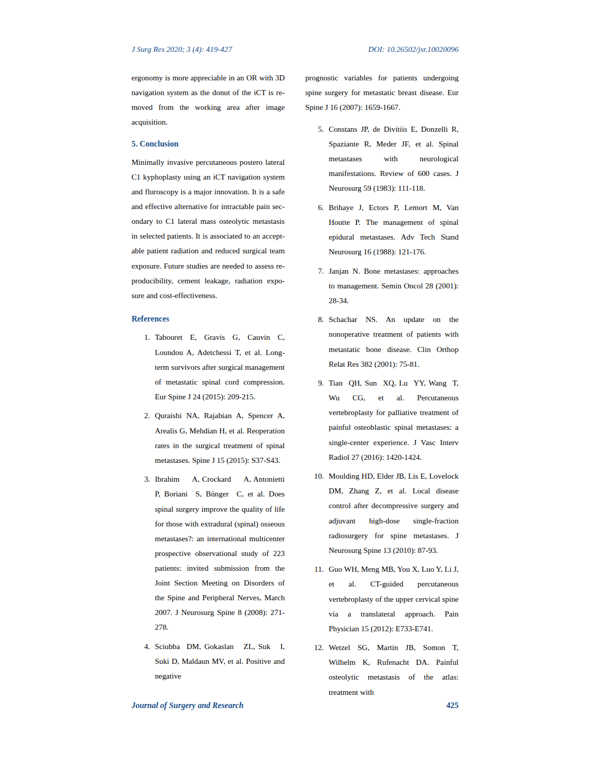J Surg Res 2020; 3 (4): 419-427
DOI: 10.26502/jsr.10020096
ergonomy is more appreciable in an OR with 3D navigation system as the donut of the iCT is removed from the working area after image acquisition.
5. Conclusion
Minimally invasive percutaneous postero lateral C1 kyphoplasty using an iCT navigation system and fluroscopy is a major innovation. It is a safe and effective alternative for intractable pain secondary to C1 lateral mass osteolytic metastasis in selected patients. It is associated to an acceptable patient radiation and reduced surgical team exposure. Future studies are needed to assess reproducibility, cement leakage, radiation exposure and cost-effectiveness.
References
Tabouret E, Gravis G, Cauvin C, Loundou A, Adetchessi T, et al. Long-term survivors after surgical management of metastatic spinal cord compression. Eur Spine J 24 (2015): 209-215.
Quraishi NA, Rajabian A, Spencer A, Arealis G, Mehdian H, et al. Reoperation rates in the surgical treatment of spinal metastases. Spine J 15 (2015): S37-S43.
Ibrahim A, Crockard A, Antonietti P, Boriani S, Bünger C, et al. Does spinal surgery improve the quality of life for those with extradural (spinal) osseous metastases?: an international multicenter prospective observational study of 223 patients: invited submission from the Joint Section Meeting on Disorders of the Spine and Peripheral Nerves, March 2007. J Neurosurg Spine 8 (2008): 271-278.
Sciubba DM, Gokaslan ZL, Suk I, Suki D, Maldaun MV, et al. Positive and negative
prognostic variables for patients undergoing spine surgery for metastatic breast disease. Eur Spine J 16 (2007): 1659-1667.
Constans JP, de Divitiis E, Donzelli R, Spaziante R, Meder JF, et al. Spinal metastases with neurological manifestations. Review of 600 cases. J Neurosurg 59 (1983): 111-118.
Brihaye J, Ectors P, Lemort M, Van Houtte P. The management of spinal epidural metastases. Adv Tech Stand Neurosurg 16 (1988): 121-176.
Janjan N. Bone metastases: approaches to management. Semin Oncol 28 (2001): 28-34.
Schachar NS. An update on the nonoperative treatment of patients with metastatic bone disease. Clin Orthop Relat Res 382 (2001): 75-81.
Tian QH, Sun XQ, Lu YY, Wang T, Wu CG, et al. Percutaneous vertebroplasty for palliative treatment of painful osteoblastic spinal metastases: a single-center experience. J Vasc Interv Radiol 27 (2016): 1420-1424.
Moulding HD, Elder JB, Lis E, Lovelock DM, Zhang Z, et al. Local disease control after decompressive surgery and adjuvant high-dose single-fraction radiosurgery for spine metastases. J Neurosurg Spine 13 (2010): 87-93.
Guo WH, Meng MB, You X, Luo Y, Li J, et al. CT-guided percutaneous vertebroplasty of the upper cervical spine via a translateral approach. Pain Physician 15 (2012): E733-E741.
Wetzel SG, Martin JB, Somon T, Wilhelm K, Rufenacht DA. Painful osteolytic metastasis of the atlas: treatment with
Journal of Surgery and Research
425